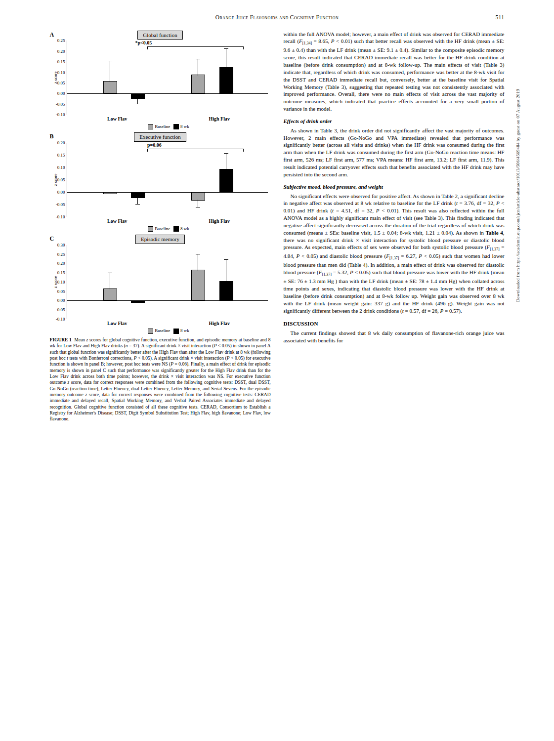Orange Juice Flavonoids and Cognitive Function 511
Downloaded from https://academic.oup.com/ajcn/article-abstract/101/3/506/4569404 by guest on 07 August 2019
A
Global function
z score
0.25 0.20 0.15 0.10 0.05 0.00 -0.05 -0.10
*p<0.05
Low Flav High Flav
Baseline 8 wk
B
Executive function
z score
0.20 0.15 0.10 0.05 0.00 -0.05 -0.10
p=0.06
Low Flav High Flav
Baseline 8 wk
C
Episodic memory
z score
0.30 0.25 0.20 0.15 0.10 0.05 0.00 -0.05 -0.10
Low Flav High Flav
Baseline 8 wk
FIGURE 1 Mean z scores for global cognitive function, executive function, and episodic memory at baseline and 8 wk for Low Flav and High Flav drinks (n = 37). A significant drink × visit interaction (P < 0.05) in shown in panel A such that global function was significantly better after the High Flav than after the Low Flav drink at 8 wk (following post hoc t tests with Bonferroni corrections, P < 0.05). A significant drink × visit interaction (P < 0.05) for executive function is shown in panel B; however, post hoc tests were NS (P = 0.06). Finally, a main effect of drink for episodic memory is shown in panel C such that performance was significantly greater for the High Flav drink than for the Low Flav drink across both time points; however, the drink × visit interaction was NS. For executive function outcome z score, data for correct responses were combined from the following cognitive tests: DSST, dual DSST, Go-NoGo (reaction time), Letter Fluency, dual Letter Fluency, Letter Memory, and Serial Sevens. For the episodic memory outcome z score, data for correct responses were combined from the following cognitive tests: CERAD immediate and delayed recall, Spatial Working Memory, and Verbal Paired Associates immediate and delayed recognition. Global cognitive function consisted of all these cognitive tests. CERAD, Consortium to Establish a Registry for Alzheimer's Disease; DSST, Digit Symbol Substitution Test; High Flav, high flavanone; Low Flav, low flavanone.
within the full ANOVA model; however, a main effect of drink was observed for CERAD immediate recall (F[1,34] = 8.65, P < 0.01) such that better recall was observed with the HF drink (mean ± SE: 9.6 ± 0.4) than with the LF drink (mean ± SE: 9.1 ± 0.4). Similar to the composite episodic memory score, this result indicated that CERAD immediate recall was better for the HF drink condition at baseline (before drink consumption) and at 8-wk follow-up. The main effects of visit (Table 3) indicate that, regardless of which drink was consumed, performance was better at the 8-wk visit for the DSST and CERAD immediate recall but, conversely, better at the baseline visit for Spatial Working Memory (Table 3), suggesting that repeated testing was not consistently associated with improved performance. Overall, there were no main effects of visit across the vast majority of outcome measures, which indicated that practice effects accounted for a very small portion of variance in the model.
Effects of drink order
As shown in Table 3, the drink order did not significantly affect the vast majority of outcomes. However, 2 main effects (Go-NoGo and VPA immediate) revealed that performance was significantly better (across all visits and drinks) when the HF drink was consumed during the first arm than when the LF drink was consumed during the first arm (Go-NoGo reaction time means: HF first arm, 526 ms; LF first arm, 577 ms; VPA means: HF first arm, 13.2; LF first arm, 11.9). This result indicated potential carryover effects such that benefits associated with the HF drink may have persisted into the second arm.
Subjective mood, blood pressure, and weight
No significant effects were observed for positive affect. As shown in Table 2, a significant decline in negative affect was observed at 8 wk relative to baseline for the LF drink (t = 3.76, df = 32, P < 0.01) and HF drink (t = 4.51, df = 32, P < 0.01). This result was also reflected within the full ANOVA model as a highly significant main effect of visit (see Table 3). This finding indicated that negative affect significantly decreased across the duration of the trial regardless of which drink was consumed (means ± SEs: baseline visit, 1.5 ± 0.04; 8-wk visit, 1.21 ± 0.04). As shown in Table 4, there was no significant drink × visit interaction for systolic blood pressure or diastolic blood pressure. As expected, main effects of sex were observed for both systolic blood pressure (F[1,37] = 4.84, P < 0.05) and diastolic blood pressure (F[1,37] = 6.27, P < 0.05) such that women had lower blood pressure than men did (Table 4). In addition, a main effect of drink was observed for diastolic blood pressure (F[1,37] = 5.32, P < 0.05) such that blood pressure was lower with the HF drink (mean ± SE: 76 ± 1.3 mm Hg ) than with the LF drink (mean ± SE: 78 ± 1.4 mm Hg) when collated across time points and sexes, indicating that diastolic blood pressure was lower with the HF drink at baseline (before drink consumption) and at 8-wk follow up. Weight gain was observed over 8 wk with the LF drink (mean weight gain: 337 g) and the HF drink (496 g). Weight gain was not significantly different between the 2 drink conditions (t = 0.57, df = 26, P = 0.57).
DISCUSSION
The current findings showed that 8 wk daily consumption of flavanone-rich orange juice was associated with benefits for